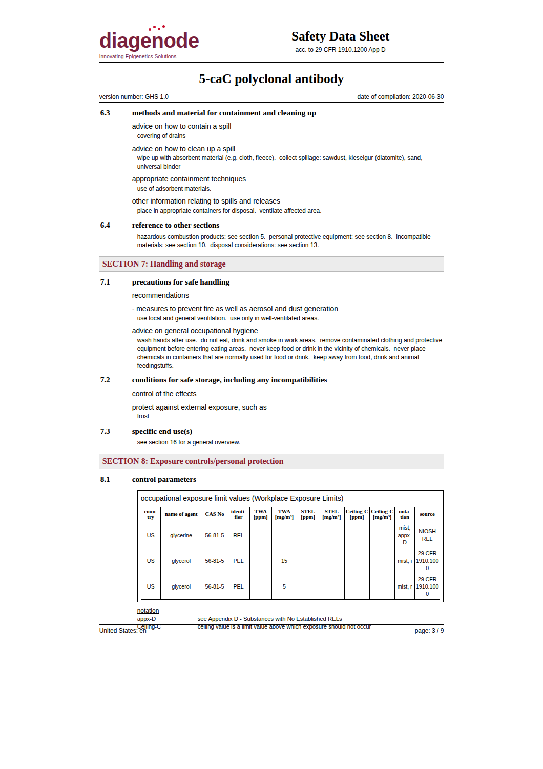diagenode
Innovating Epigenetics Solutions
Safety Data Sheet
acc. to 29 CFR 1910.1200 App D
5-caC polyclonal antibody
version number: GHS 1.0
date of compilation: 2020-06-30
6.3
methods and material for containment and cleaning up
advice on how to contain a spill
covering of drains
advice on how to clean up a spill
wipe up with absorbent material (e.g. cloth, fleece). collect spillage: sawdust, kieselgur (diatomite), sand, universal binder
appropriate containment techniques
use of adsorbent materials.
other information relating to spills and releases
place in appropriate containers for disposal. ventilate affected area.
6.4
reference to other sections
hazardous combustion products: see section 5. personal protective equipment: see section 8. incompatible materials: see section 10. disposal considerations: see section 13.
SECTION 7: Handling and storage
7.1
precautions for safe handling
recommendations
- measures to prevent fire as well as aerosol and dust generation
use local and general ventilation. use only in well-ventilated areas.
advice on general occupational hygiene
wash hands after use. do not eat, drink and smoke in work areas. remove contaminated clothing and protective equipment before entering eating areas. never keep food or drink in the vicinity of chemicals. never place chemicals in containers that are normally used for food or drink. keep away from food, drink and animal feedingstuffs.
7.2
conditions for safe storage, including any incompatibilities
control of the effects
protect against external exposure, such as
frost
7.3
specific end use(s)
see section 16 for a general overview.
SECTION 8: Exposure controls/personal protection
8.1
control parameters
occupational exposure limit values (Workplace Exposure Limits)
| coun- try | name of agent | CAS No | identi- fier | TWA [ppm] | TWA [mg/m³] | STEL [ppm] | STEL [mg/m³] | Ceiling-C [ppm] | Ceiling-C [mg/m³] | nota- tion | source |
| --- | --- | --- | --- | --- | --- | --- | --- | --- | --- | --- | --- |
| US | glycerine | 56-81-5 | REL | | | | | | | mist, appx-D | NIOSH REL |
| US | glycerol | 56-81-5 | PEL | | 15 | | | | | mist, i | 29 CFR 1910.100 0 |
| US | glycerol | 56-81-5 | PEL | | 5 | | | | | mist, r | 29 CFR 1910.100 0 |
notation
| appx-D | see Appendix D - Substances with No Established RELs |
| Ceiling-C | ceiling value is a limit value above which exposure should not occur |
United States: en
page: 3 / 9